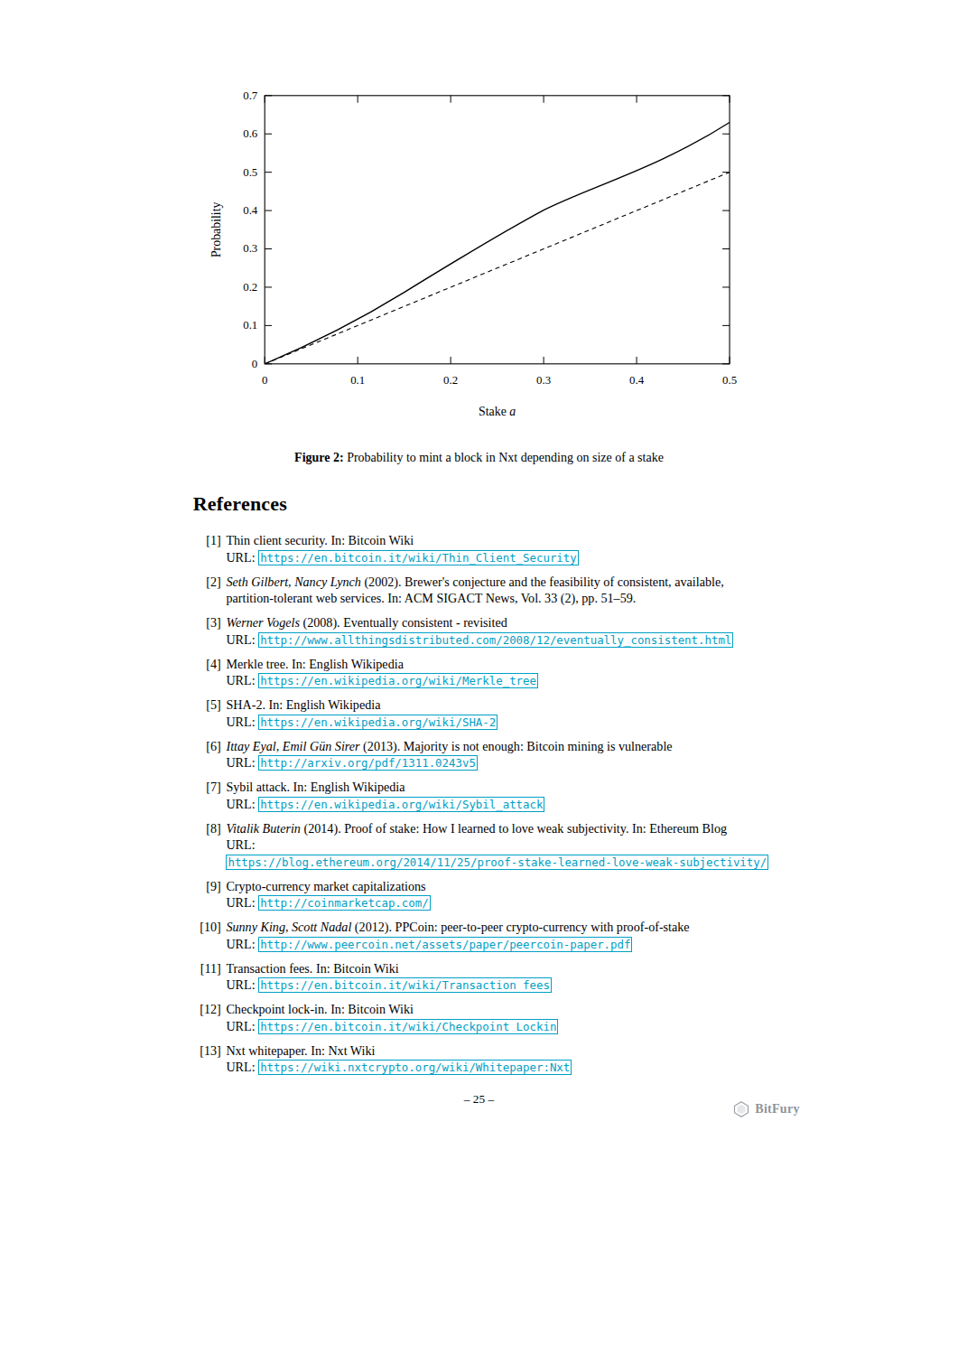0.7 0.6 0.5 0.4 0.3 0.2 0.1 0 0 0.1 0.2 0.3 0.4 0.5 Probability Stake a Dashed reference line: y = a (0,0) -> (0.5,0.5)
Figure 2: Probability to mint a block in Nxt depending on size of a stake
References
[1] Thin client security. In: Bitcoin Wiki URL: https://en.bitcoin.it/wiki/Thin_Client_Security
[2] Seth Gilbert, Nancy Lynch (2002). Brewer's conjecture and the feasibility of consistent, available, partition-tolerant web services. In: ACM SIGACT News, Vol. 33 (2), pp. 51–59.
[3] Werner Vogels (2008). Eventually consistent - revisited URL: http://www.allthingsdistributed.com/2008/12/eventually_consistent.html
[4] Merkle tree. In: English Wikipedia URL: https://en.wikipedia.org/wiki/Merkle_tree
[5] SHA-2. In: English Wikipedia URL: https://en.wikipedia.org/wiki/SHA-2
[6] Ittay Eyal, Emil Gün Sirer (2013). Majority is not enough: Bitcoin mining is vulnerable URL: http://arxiv.org/pdf/1311.0243v5
[7] Sybil attack. In: English Wikipedia URL: https://en.wikipedia.org/wiki/Sybil_attack
[8] Vitalik Buterin (2014). Proof of stake: How I learned to love weak subjectivity. In: Ethereum Blog URL: https://blog.ethereum.org/2014/11/25/proof-stake-learned-love-weak-subjectivity/
[9] Crypto-currency market capitalizations URL: http://coinmarketcap.com/
[10] Sunny King, Scott Nadal (2012). PPCoin: peer-to-peer crypto-currency with proof-of-stake URL: http://www.peercoin.net/assets/paper/peercoin-paper.pdf
[11] Transaction fees. In: Bitcoin Wiki URL: https://en.bitcoin.it/wiki/Transaction fees
[12] Checkpoint lock-in. In: Bitcoin Wiki URL: https://en.bitcoin.it/wiki/Checkpoint Lockin
[13] Nxt whitepaper. In: Nxt Wiki URL: https://wiki.nxtcrypto.org/wiki/Whitepaper:Nxt
– 25 –
BitFury